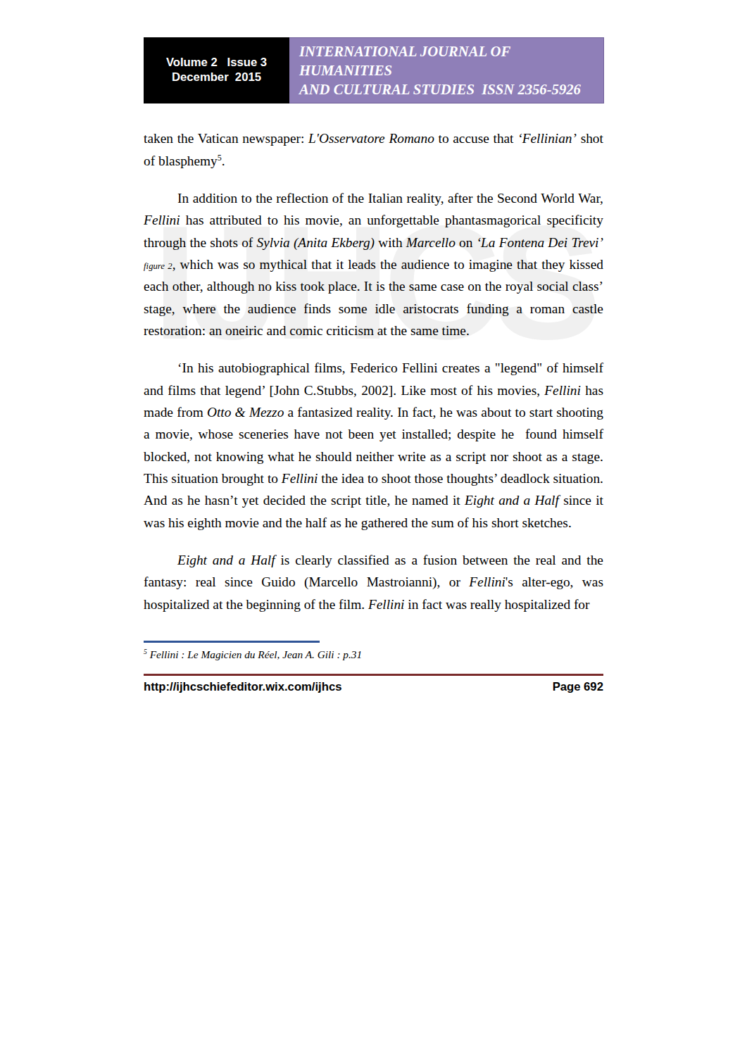IJHCS
Volume 2 Issue 3
December 2015
INTERNATIONAL JOURNAL OF HUMANITIESAND CULTURAL STUDIES ISSN 2356-5926
taken the Vatican newspaper: L'Osservatore Romano to accuse that ‘Fellinian’ shot of blasphemy5.
In addition to the reflection of the Italian reality, after the Second World War, Fellini has attributed to his movie, an unforgettable phantasmagorical specificity through the shots of Sylvia (Anita Ekberg) with Marcello on ‘La Fontena Dei Trevi’ figure 2, which was so mythical that it leads the audience to imagine that they kissed each other, although no kiss took place. It is the same case on the royal social class’ stage, where the audience finds some idle aristocrats funding a roman castle restoration: an oneiric and comic criticism at the same time.
‘In his autobiographical films, Federico Fellini creates a "legend" of himself and films that legend’ [John C.Stubbs, 2002]. Like most of his movies, Fellini has made from Otto & Mezzo a fantasized reality. In fact, he was about to start shooting a movie, whose sceneries have not been yet installed; despite he found himself blocked, not knowing what he should neither write as a script nor shoot as a stage. This situation brought to Fellini the idea to shoot those thoughts’ deadlock situation. And as he hasn’t yet decided the script title, he named it Eight and a Half since it was his eighth movie and the half as he gathered the sum of his short sketches.
Eight and a Half is clearly classified as a fusion between the real and the fantasy: real since Guido (Marcello Mastroianni), or Fellini's alter-ego, was hospitalized at the beginning of the film. Fellini in fact was really hospitalized for
5 Fellini : Le Magicien du Réel, Jean A. Gili : p.31
http://ijhcschiefeditor.wix.com/ijhcs
Page 692